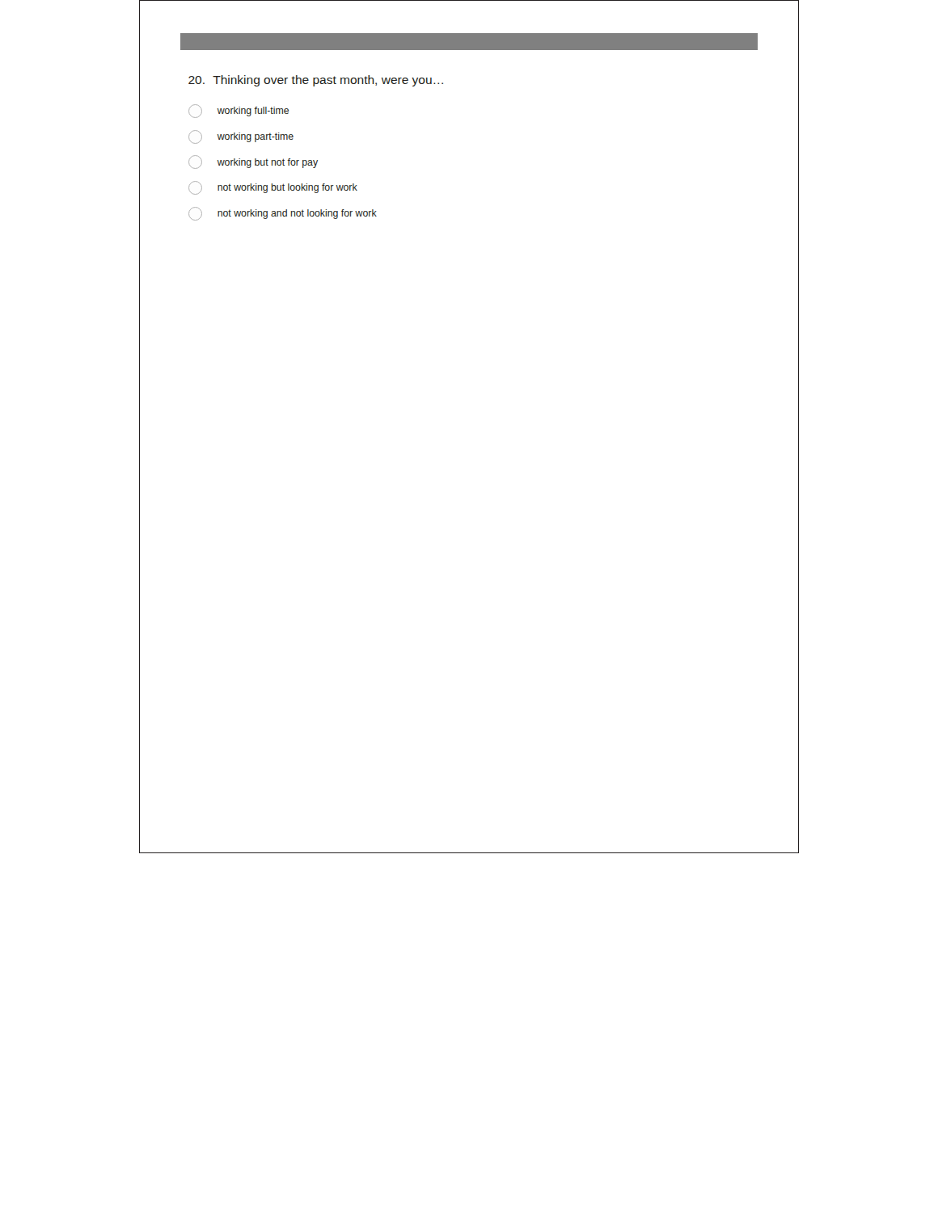20. Thinking over the past month, were you…
working full-time
working part-time
working but not for pay
not working but looking for work
not working and not looking for work